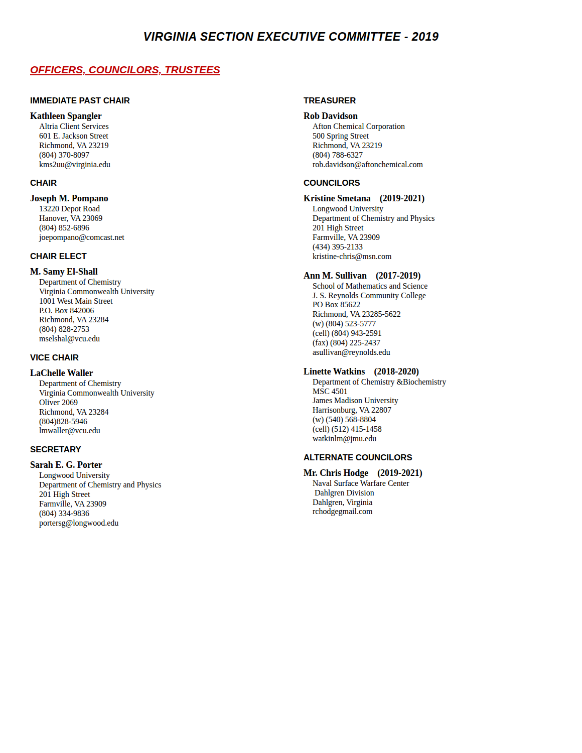VIRGINIA SECTION EXECUTIVE COMMITTEE - 2019
OFFICERS, COUNCILORS, TRUSTEES
IMMEDIATE PAST CHAIR
Kathleen Spangler
Altria Client Services 601 E. Jackson Street Richmond, VA 23219 (804) 370-8097 kms2uu@virginia.edu
CHAIR
Joseph M. Pompano
13220 Depot Road Hanover, VA 23069 (804) 852-6896 joepompano@comcast.net
CHAIR ELECT
M. Samy El-Shall
Department of Chemistry Virginia Commonwealth University 1001 West Main Street P.O. Box 842006 Richmond, VA 23284 (804) 828-2753 mselshal@vcu.edu
VICE CHAIR
LaChelle Waller
Department of Chemistry Virginia Commonwealth University Oliver 2069 Richmond, VA 23284 (804)828-5946 lmwaller@vcu.edu
SECRETARY
Sarah E. G. Porter
Longwood University Department of Chemistry and Physics 201 High Street Farmville, VA 23909 (804) 334-9836 portersg@longwood.edu
TREASURER
Rob Davidson
Afton Chemical Corporation 500 Spring Street Richmond, VA 23219 (804) 788-6327 rob.davidson@aftonchemical.com
COUNCILORS
Kristine Smetana(2019-2021)
Longwood University Department of Chemistry and Physics 201 High Street Farmville, VA 23909 (434) 395-2133 kristine-chris@msn.com
Ann M. Sullivan(2017-2019)
School of Mathematics and Science J. S. Reynolds Community College PO Box 85622 Richmond, VA 23285-5622 (w) (804) 523-5777 (cell) (804) 943-2591 (fax) (804) 225-2437 asullivan@reynolds.edu
Linette Watkins(2018-2020)
Department of Chemistry &Biochemistry MSC 4501 James Madison University Harrisonburg, VA 22807 (w) (540) 568-8804 (cell) (512) 415-1458 watkinlm@jmu.edu
ALTERNATE COUNCILORS
Mr. Chris Hodge(2019-2021)
Naval Surface Warfare Center Dahlgren Division Dahlgren, Virginia rchodgegmail.com